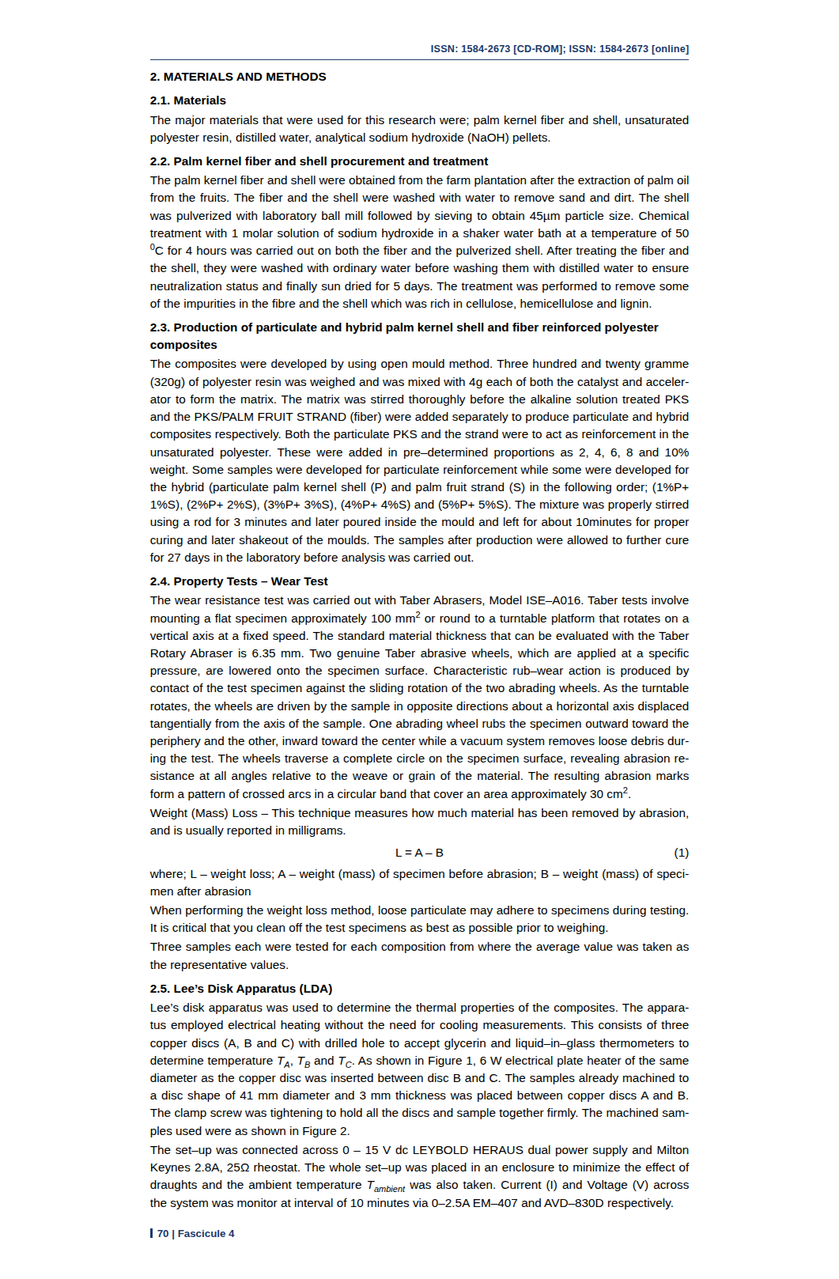ISSN: 1584-2673 [CD-ROM]; ISSN: 1584-2673 [online]
2. MATERIALS AND METHODS
2.1. Materials
The major materials that were used for this research were; palm kernel fiber and shell, unsaturated polyester resin, distilled water, analytical sodium hydroxide (NaOH) pellets.
2.2. Palm kernel fiber and shell procurement and treatment
The palm kernel fiber and shell were obtained from the farm plantation after the extraction of palm oil from the fruits. The fiber and the shell were washed with water to remove sand and dirt. The shell was pulverized with laboratory ball mill followed by sieving to obtain 45µm particle size. Chemical treatment with 1 molar solution of sodium hydroxide in a shaker water bath at a temperature of 50 0C for 4 hours was carried out on both the fiber and the pulverized shell. After treating the fiber and the shell, they were washed with ordinary water before washing them with distilled water to ensure neutralization status and finally sun dried for 5 days. The treatment was performed to remove some of the impurities in the fibre and the shell which was rich in cellulose, hemicellulose and lignin.
2.3. Production of particulate and hybrid palm kernel shell and fiber reinforced polyester composites
The composites were developed by using open mould method. Three hundred and twenty gramme (320g) of polyester resin was weighed and was mixed with 4g each of both the catalyst and accelerator to form the matrix. The matrix was stirred thoroughly before the alkaline solution treated PKS and the PKS/PALM FRUIT STRAND (fiber) were added separately to produce particulate and hybrid composites respectively. Both the particulate PKS and the strand were to act as reinforcement in the unsaturated polyester. These were added in pre–determined proportions as 2, 4, 6, 8 and 10% weight. Some samples were developed for particulate reinforcement while some were developed for the hybrid (particulate palm kernel shell (P) and palm fruit strand (S) in the following order; (1%P+ 1%S), (2%P+ 2%S), (3%P+ 3%S), (4%P+ 4%S) and (5%P+ 5%S). The mixture was properly stirred using a rod for 3 minutes and later poured inside the mould and left for about 10minutes for proper curing and later shakeout of the moulds. The samples after production were allowed to further cure for 27 days in the laboratory before analysis was carried out.
2.4. Property Tests – Wear Test
The wear resistance test was carried out with Taber Abrasers, Model ISE–A016. Taber tests involve mounting a flat specimen approximately 100 mm2 or round to a turntable platform that rotates on a vertical axis at a fixed speed. The standard material thickness that can be evaluated with the Taber Rotary Abraser is 6.35 mm. Two genuine Taber abrasive wheels, which are applied at a specific pressure, are lowered onto the specimen surface. Characteristic rub–wear action is produced by contact of the test specimen against the sliding rotation of the two abrading wheels. As the turntable rotates, the wheels are driven by the sample in opposite directions about a horizontal axis displaced tangentially from the axis of the sample. One abrading wheel rubs the specimen outward toward the periphery and the other, inward toward the center while a vacuum system removes loose debris during the test. The wheels traverse a complete circle on the specimen surface, revealing abrasion resistance at all angles relative to the weave or grain of the material. The resulting abrasion marks form a pattern of crossed arcs in a circular band that cover an area approximately 30 cm2.
Weight (Mass) Loss – This technique measures how much material has been removed by abrasion, and is usually reported in milligrams.
L = A – B (1)
where; L – weight loss; A – weight (mass) of specimen before abrasion; B – weight (mass) of specimen after abrasion
When performing the weight loss method, loose particulate may adhere to specimens during testing. It is critical that you clean off the test specimens as best as possible prior to weighing.
Three samples each were tested for each composition from where the average value was taken as the representative values.
2.5. Lee’s Disk Apparatus (LDA)
Lee’s disk apparatus was used to determine the thermal properties of the composites. The apparatus employed electrical heating without the need for cooling measurements. This consists of three copper discs (A, B and C) with drilled hole to accept glycerin and liquid–in–glass thermometers to determine temperature TA, TB and TC. As shown in Figure 1, 6 W electrical plate heater of the same diameter as the copper disc was inserted between disc B and C. The samples already machined to a disc shape of 41 mm diameter and 3 mm thickness was placed between copper discs A and B. The clamp screw was tightening to hold all the discs and sample together firmly. The machined samples used were as shown in Figure 2.
The set–up was connected across 0 – 15 V dc LEYBOLD HERAUS dual power supply and Milton Keynes 2.8A, 25Ω rheostat. The whole set–up was placed in an enclosure to minimize the effect of draughts and the ambient temperature Tambient was also taken. Current (I) and Voltage (V) across the system was monitor at interval of 10 minutes via 0–2.5A EM–407 and AVD–830D respectively.
70 | Fascicule 4